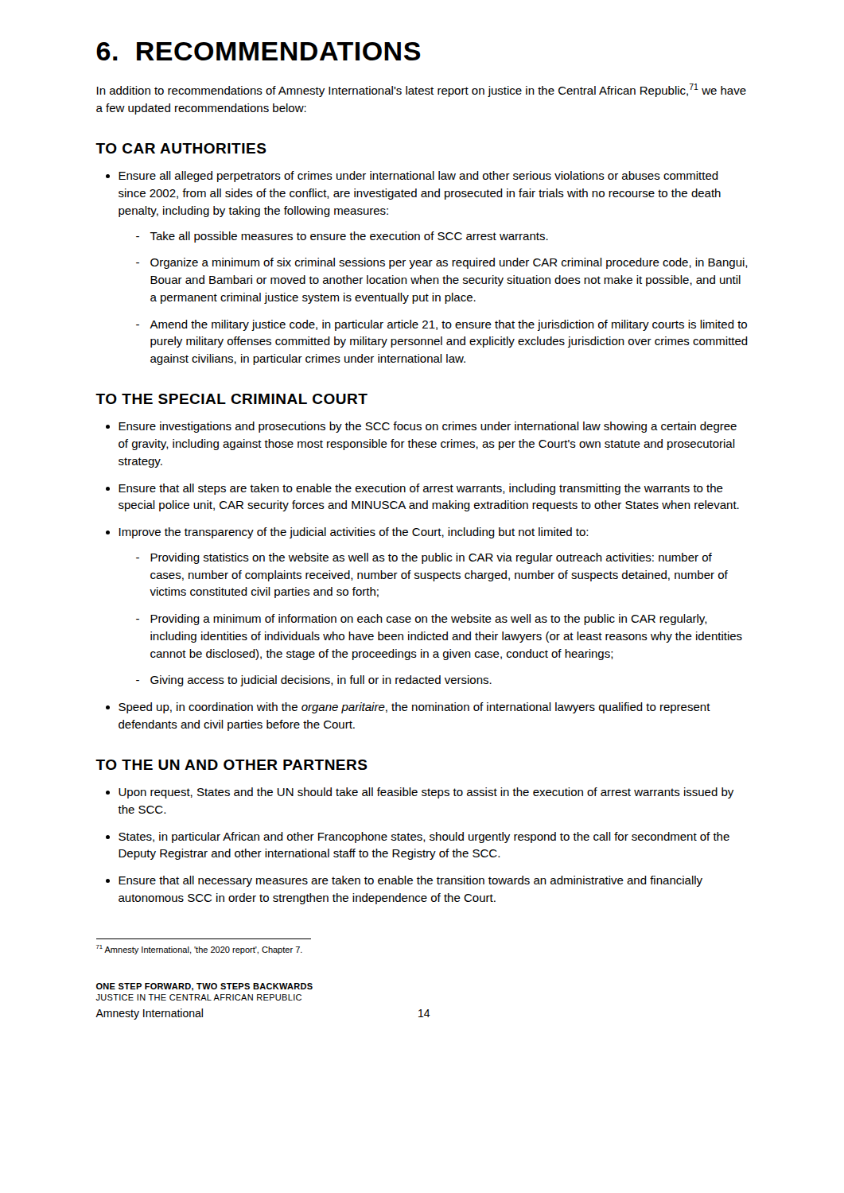6. RECOMMENDATIONS
In addition to recommendations of Amnesty International's latest report on justice in the Central African Republic,71 we have a few updated recommendations below:
TO CAR AUTHORITIES
Ensure all alleged perpetrators of crimes under international law and other serious violations or abuses committed since 2002, from all sides of the conflict, are investigated and prosecuted in fair trials with no recourse to the death penalty, including by taking the following measures:
Take all possible measures to ensure the execution of SCC arrest warrants.
Organize a minimum of six criminal sessions per year as required under CAR criminal procedure code, in Bangui, Bouar and Bambari or moved to another location when the security situation does not make it possible, and until a permanent criminal justice system is eventually put in place.
Amend the military justice code, in particular article 21, to ensure that the jurisdiction of military courts is limited to purely military offenses committed by military personnel and explicitly excludes jurisdiction over crimes committed against civilians, in particular crimes under international law.
TO THE SPECIAL CRIMINAL COURT
Ensure investigations and prosecutions by the SCC focus on crimes under international law showing a certain degree of gravity, including against those most responsible for these crimes, as per the Court's own statute and prosecutorial strategy.
Ensure that all steps are taken to enable the execution of arrest warrants, including transmitting the warrants to the special police unit, CAR security forces and MINUSCA and making extradition requests to other States when relevant.
Improve the transparency of the judicial activities of the Court, including but not limited to:
Providing statistics on the website as well as to the public in CAR via regular outreach activities: number of cases, number of complaints received, number of suspects charged, number of suspects detained, number of victims constituted civil parties and so forth;
Providing a minimum of information on each case on the website as well as to the public in CAR regularly, including identities of individuals who have been indicted and their lawyers (or at least reasons why the identities cannot be disclosed), the stage of the proceedings in a given case, conduct of hearings;
Giving access to judicial decisions, in full or in redacted versions.
Speed up, in coordination with the organe paritaire, the nomination of international lawyers qualified to represent defendants and civil parties before the Court.
TO THE UN AND OTHER PARTNERS
Upon request, States and the UN should take all feasible steps to assist in the execution of arrest warrants issued by the SCC.
States, in particular African and other Francophone states, should urgently respond to the call for secondment of the Deputy Registrar and other international staff to the Registry of the SCC.
Ensure that all necessary measures are taken to enable the transition towards an administrative and financially autonomous SCC in order to strengthen the independence of the Court.
71 Amnesty International, 'the 2020 report', Chapter 7.
ONE STEP FORWARD, TWO STEPS BACKWARDS
JUSTICE IN THE CENTRAL AFRICAN REPUBLIC
Amnesty International 14